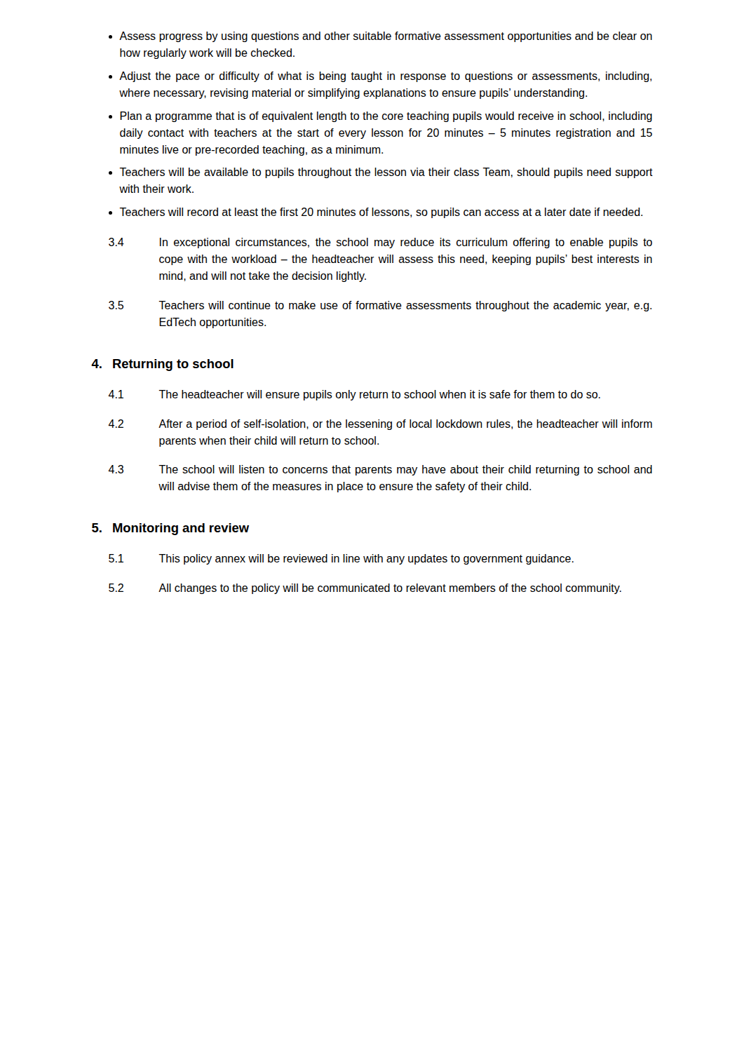Assess progress by using questions and other suitable formative assessment opportunities and be clear on how regularly work will be checked.
Adjust the pace or difficulty of what is being taught in response to questions or assessments, including, where necessary, revising material or simplifying explanations to ensure pupils’ understanding.
Plan a programme that is of equivalent length to the core teaching pupils would receive in school, including daily contact with teachers at the start of every lesson for 20 minutes – 5 minutes registration and 15 minutes live or pre-recorded teaching, as a minimum.
Teachers will be available to pupils throughout the lesson via their class Team, should pupils need support with their work.
Teachers will record at least the first 20 minutes of lessons, so pupils can access at a later date if needed.
3.4
In exceptional circumstances, the school may reduce its curriculum offering to enable pupils to cope with the workload – the headteacher will assess this need, keeping pupils’ best interests in mind, and will not take the decision lightly.
3.5
Teachers will continue to make use of formative assessments throughout the academic year, e.g. EdTech opportunities.
4. Returning to school
4.1
The headteacher will ensure pupils only return to school when it is safe for them to do so.
4.2
After a period of self-isolation, or the lessening of local lockdown rules, the headteacher will inform parents when their child will return to school.
4.3
The school will listen to concerns that parents may have about their child returning to school and will advise them of the measures in place to ensure the safety of their child.
5. Monitoring and review
5.1
This policy annex will be reviewed in line with any updates to government guidance.
5.2
All changes to the policy will be communicated to relevant members of the school community.